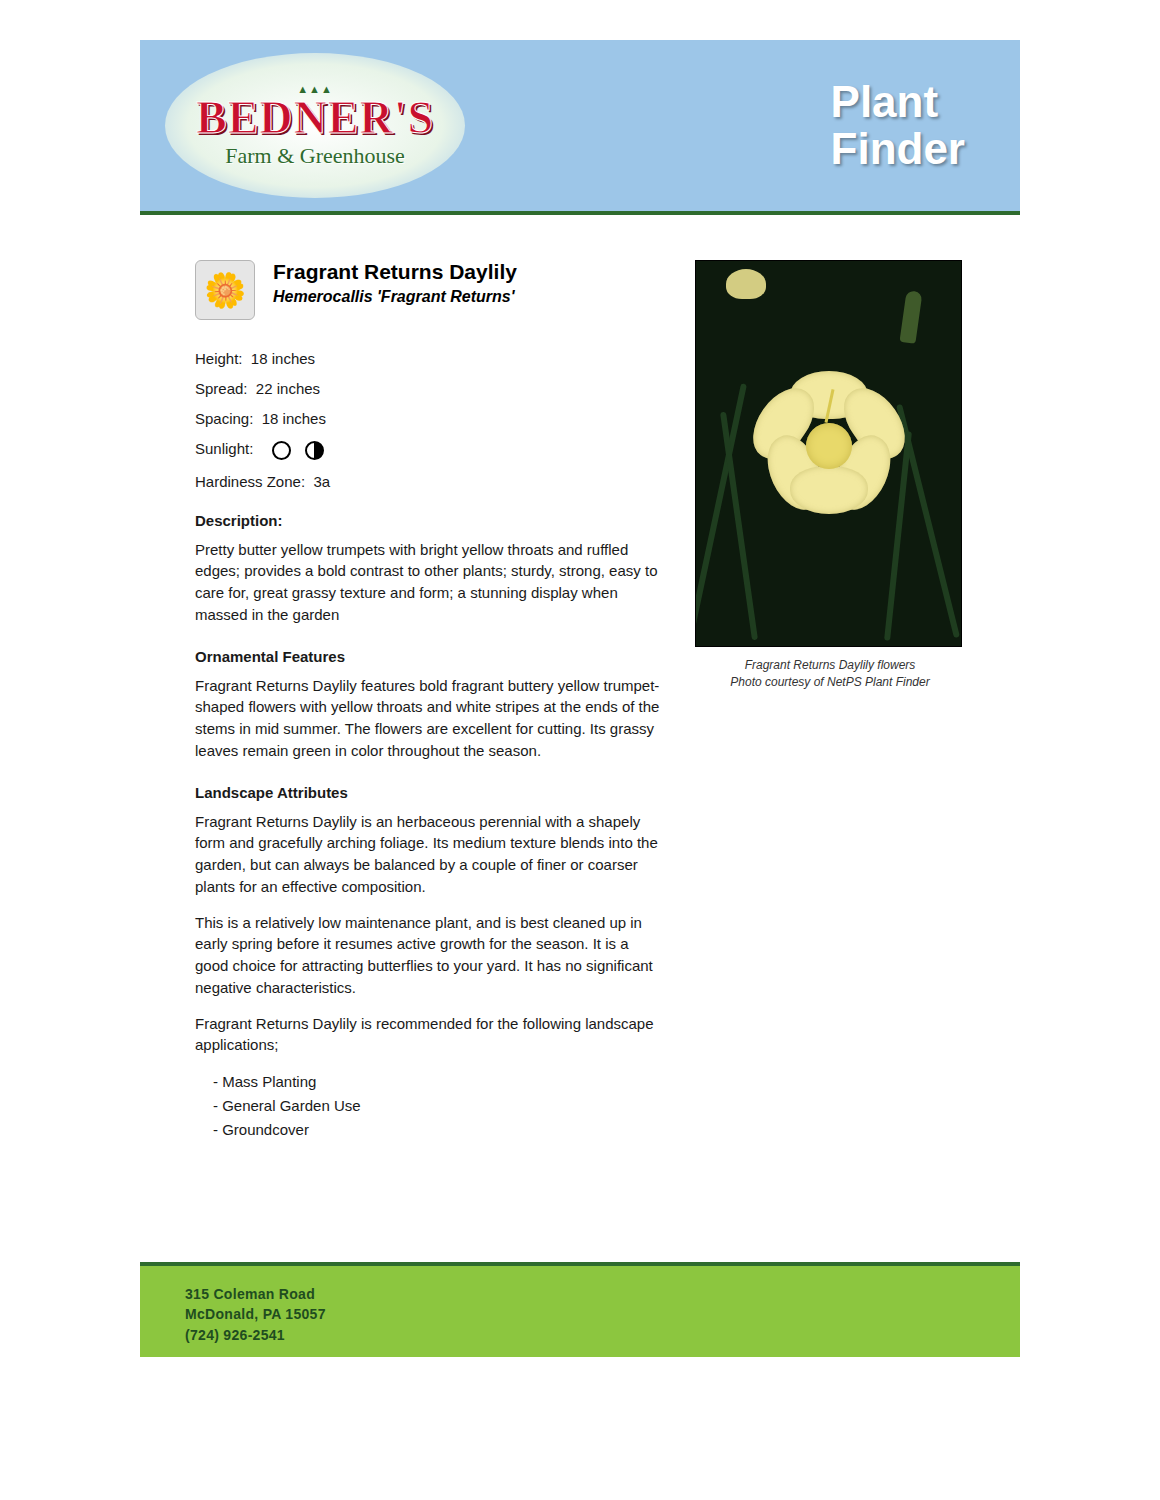▲▲▲
BEDNER'S
Farm & Greenhouse
Plant
Finder
🌼
Fragrant Returns Daylily
Hemerocallis 'Fragrant Returns'
Height: 18 inches
Spread: 22 inches
Spacing: 18 inches
Sunlight:
Hardiness Zone: 3a
Description:
Pretty butter yellow trumpets with bright yellow throats and ruffled edges; provides a bold contrast to other plants; sturdy, strong, easy to care for, great grassy texture and form; a stunning display when massed in the garden
Ornamental Features
Fragrant Returns Daylily features bold fragrant buttery yellow trumpet-shaped flowers with yellow throats and white stripes at the ends of the stems in mid summer. The flowers are excellent for cutting. Its grassy leaves remain green in color throughout the season.
Landscape Attributes
Fragrant Returns Daylily is an herbaceous perennial with a shapely form and gracefully arching foliage. Its medium texture blends into the garden, but can always be balanced by a couple of finer or coarser plants for an effective composition.
This is a relatively low maintenance plant, and is best cleaned up in early spring before it resumes active growth for the season. It is a good choice for attracting butterflies to your yard. It has no significant negative characteristics.
Fragrant Returns Daylily is recommended for the following landscape applications;
Mass Planting
General Garden Use
Groundcover
Fragrant Returns Daylily flowers
Photo courtesy of NetPS Plant Finder
315 Coleman Road
McDonald, PA 15057
(724) 926-2541